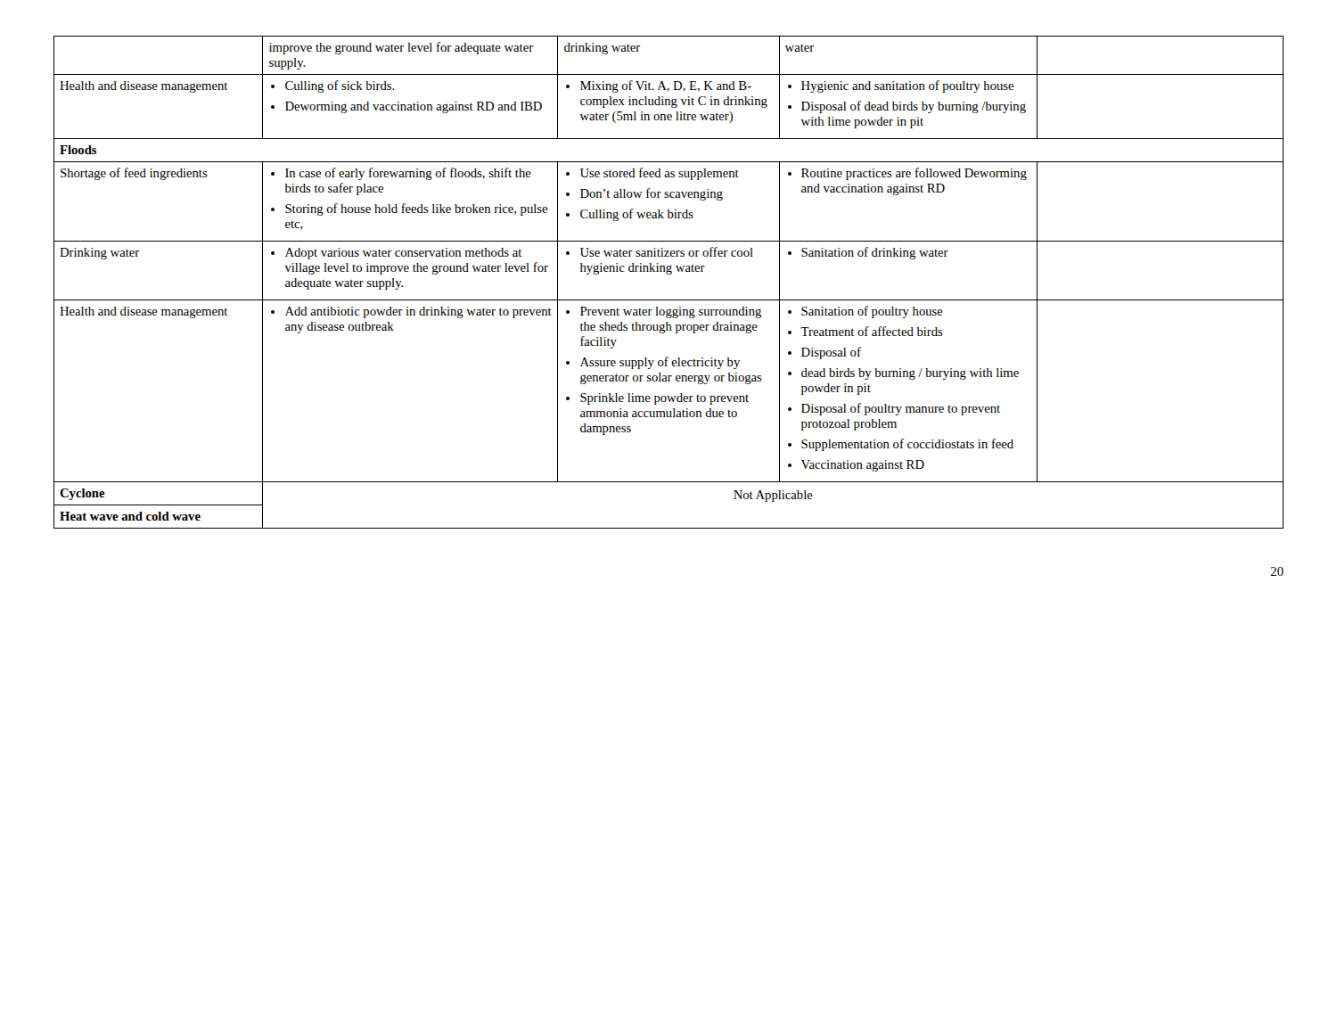| | improve the ground water level for adequate water supply. | drinking water | water | |
| Health and disease management | Culling of sick birds. Deworming and vaccination against RD and IBD | Mixing of Vit. A, D, E, K and B-complex including vit C in drinking water (5ml in one litre water) | Hygienic and sanitation of poultry house Disposal of dead birds by burning /burying with lime powder in pit | |
| Floods |
| Shortage of feed ingredients | In case of early forewarning of floods, shift the birds to safer place Storing of house hold feeds like broken rice, pulse etc, | Use stored feed as supplement Don’t allow for scavenging Culling of weak birds | Routine practices are followed Deworming and vaccination against RD | |
| Drinking water | Adopt various water conservation methods at village level to improve the ground water level for adequate water supply. | Use water sanitizers or offer cool hygienic drinking water | Sanitation of drinking water | |
| Health and disease management | Add antibiotic powder in drinking water to prevent any disease outbreak | Prevent water logging surrounding the sheds through proper drainage facility Assure supply of electricity by generator or solar energy or biogas Sprinkle lime powder to prevent ammonia accumulation due to dampness | Sanitation of poultry house Treatment of affected birds Disposal of dead birds by burning / burying with lime powder in pit Disposal of poultry manure to prevent protozoal problem Supplementation of coccidiostats in feed Vaccination against RD | |
| Cyclone | Not Applicable |
| Heat wave and cold wave |
20